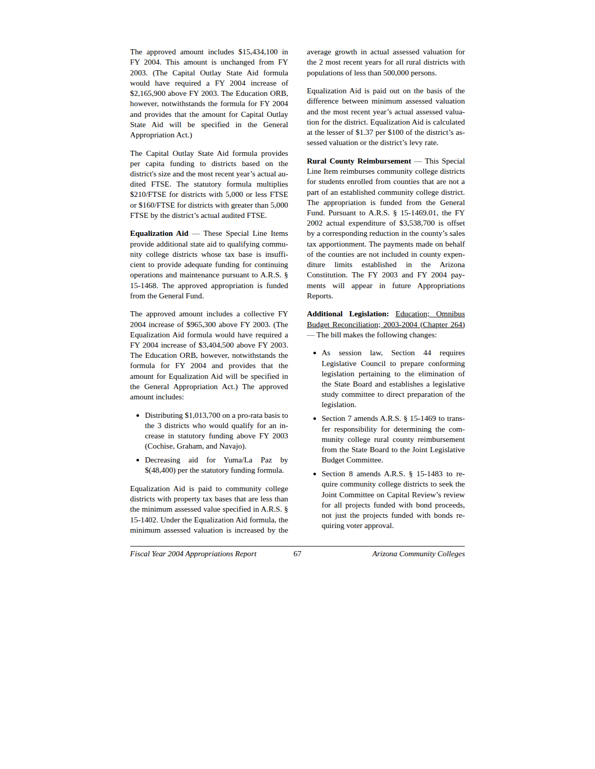The approved amount includes $15,434,100 in FY 2004. This amount is unchanged from FY 2003. (The Capital Outlay State Aid formula would have required a FY 2004 increase of $2,165,900 above FY 2003. The Education ORB, however, notwithstands the formula for FY 2004 and provides that the amount for Capital Outlay State Aid will be specified in the General Appropriation Act.)
The Capital Outlay State Aid formula provides per capita funding to districts based on the district's size and the most recent year’s actual audited FTSE. The statutory formula multiplies $210/FTSE for districts with 5,000 or less FTSE or $160/FTSE for districts with greater than 5,000 FTSE by the district’s actual audited FTSE.
Equalization Aid — These Special Line Items provide additional state aid to qualifying community college districts whose tax base is insufficient to provide adequate funding for continuing operations and maintenance pursuant to A.R.S. § 15-1468. The approved appropriation is funded from the General Fund.
The approved amount includes a collective FY 2004 increase of $965,300 above FY 2003. (The Equalization Aid formula would have required a FY 2004 increase of $3,404,500 above FY 2003. The Education ORB, however, notwithstands the formula for FY 2004 and provides that the amount for Equalization Aid will be specified in the General Appropriation Act.) The approved amount includes:
Distributing $1,013,700 on a pro-rata basis to the 3 districts who would qualify for an increase in statutory funding above FY 2003 (Cochise, Graham, and Navajo).
Decreasing aid for Yuma/La Paz by $(48,400) per the statutory funding formula.
Equalization Aid is paid to community college districts with property tax bases that are less than the minimum assessed value specified in A.R.S. § 15-1402. Under the Equalization Aid formula, the minimum assessed valuation is increased by the average growth in actual assessed valuation for the 2 most recent years for all rural districts with populations of less than 500,000 persons.
Equalization Aid is paid out on the basis of the difference between minimum assessed valuation and the most recent year’s actual assessed valuation for the district. Equalization Aid is calculated at the lesser of $1.37 per $100 of the district’s assessed valuation or the district’s levy rate.
Rural County Reimbursement — This Special Line Item reimburses community college districts for students enrolled from counties that are not a part of an established community college district. The appropriation is funded from the General Fund. Pursuant to A.R.S. § 15-1469.01, the FY 2002 actual expenditure of $3,538,700 is offset by a corresponding reduction in the county’s sales tax apportionment. The payments made on behalf of the counties are not included in county expenditure limits established in the Arizona Constitution. The FY 2003 and FY 2004 payments will appear in future Appropriations Reports.
Additional Legislation: Education; Omnibus Budget Reconciliation; 2003-2004 (Chapter 264) — The bill makes the following changes:
As session law, Section 44 requires Legislative Council to prepare conforming legislation pertaining to the elimination of the State Board and establishes a legislative study committee to direct preparation of the legislation.
Section 7 amends A.R.S. § 15-1469 to transfer responsibility for determining the community college rural county reimbursement from the State Board to the Joint Legislative Budget Committee.
Section 8 amends A.R.S. § 15-1483 to require community college districts to seek the Joint Committee on Capital Review’s review for all projects funded with bond proceeds, not just the projects funded with bonds requiring voter approval.
Fiscal Year 2004 Appropriations Report
67
Arizona Community Colleges